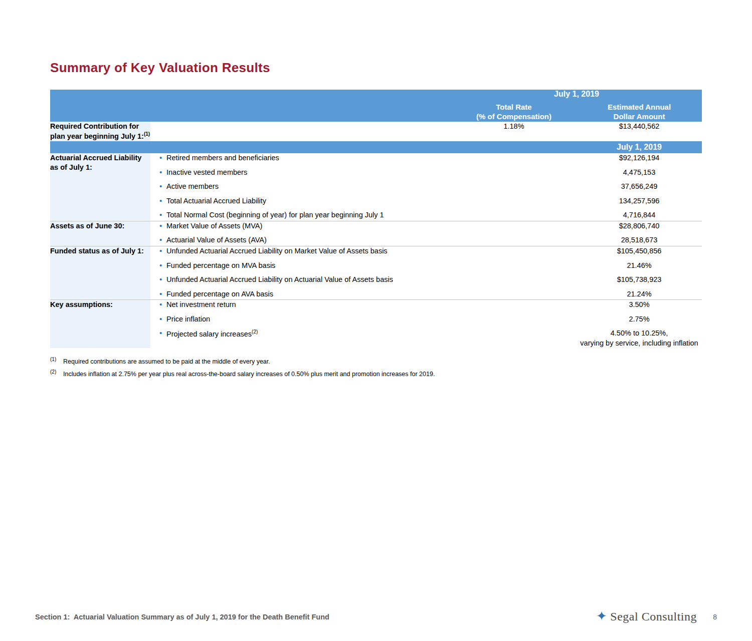Summary of Key Valuation Results
| | | July 1, 2019 |
| | | Total Rate (% of Compensation) | Estimated Annual Dollar Amount |
| Required Contribution for plan year beginning July 1: (1) | | 1.18% | $13,440,562 |
| | | | July 1, 2019 |
| Actuarial Accrued Liability as of July 1: | Retired members and beneficiaries Inactive vested members Active members Total Actuarial Accrued Liability Total Normal Cost (beginning of year) for plan year beginning July 1 | | $92,126,194 4,475,153 37,656,249 134,257,596 4,716,844 |
| Assets as of June 30: | Market Value of Assets (MVA) Actuarial Value of Assets (AVA) | | $28,806,740 28,518,673 |
| Funded status as of July 1: | Unfunded Actuarial Accrued Liability on Market Value of Assets basis Funded percentage on MVA basis Unfunded Actuarial Accrued Liability on Actuarial Value of Assets basis Funded percentage on AVA basis | | $105,450,856 21.46% $105,738,923 21.24% |
| Key assumptions: | Net investment return Price inflation Projected salary increases (2) | | 3.50% 2.75% 4.50% to 10.25%, varying by service, including inflation |
(1) Required contributions are assumed to be paid at the middle of every year. (2) Includes inflation at 2.75% per year plus real across-the-board salary increases of 0.50% plus merit and promotion increases for 2019.
Section 1: Actuarial Valuation Summary as of July 1, 2019 for the Death Benefit Fund
✦Segal Consulting
8